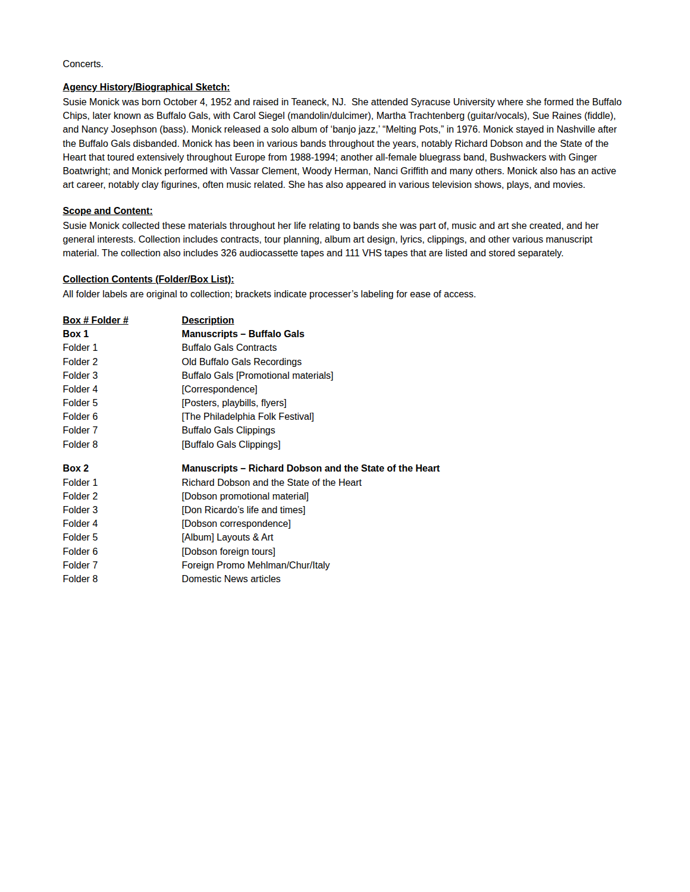Concerts.
Agency History/Biographical Sketch:
Susie Monick was born October 4, 1952 and raised in Teaneck, NJ. She attended Syracuse University where she formed the Buffalo Chips, later known as Buffalo Gals, with Carol Siegel (mandolin/dulcimer), Martha Trachtenberg (guitar/vocals), Sue Raines (fiddle), and Nancy Josephson (bass). Monick released a solo album of ‘banjo jazz,’ “Melting Pots,” in 1976. Monick stayed in Nashville after the Buffalo Gals disbanded. Monick has been in various bands throughout the years, notably Richard Dobson and the State of the Heart that toured extensively throughout Europe from 1988-1994; another all-female bluegrass band, Bushwackers with Ginger Boatwright; and Monick performed with Vassar Clement, Woody Herman, Nanci Griffith and many others. Monick also has an active art career, notably clay figurines, often music related. She has also appeared in various television shows, plays, and movies.
Scope and Content:
Susie Monick collected these materials throughout her life relating to bands she was part of, music and art she created, and her general interests. Collection includes contracts, tour planning, album art design, lyrics, clippings, and other various manuscript material. The collection also includes 326 audiocassette tapes and 111 VHS tapes that are listed and stored separately.
Collection Contents (Folder/Box List):
All folder labels are original to collection; brackets indicate processer’s labeling for ease of access.
| Box # Folder # | Description |
| Box 1 | Manuscripts – Buffalo Gals |
| Folder 1 | Buffalo Gals Contracts |
| Folder 2 | Old Buffalo Gals Recordings |
| Folder 3 | Buffalo Gals [Promotional materials] |
| Folder 4 | [Correspondence] |
| Folder 5 | [Posters, playbills, flyers] |
| Folder 6 | [The Philadelphia Folk Festival] |
| Folder 7 | Buffalo Gals Clippings |
| Folder 8 | [Buffalo Gals Clippings] |
| Box 2 | Manuscripts – Richard Dobson and the State of the Heart |
| Folder 1 | Richard Dobson and the State of the Heart |
| Folder 2 | [Dobson promotional material] |
| Folder 3 | [Don Ricardo’s life and times] |
| Folder 4 | [Dobson correspondence] |
| Folder 5 | [Album] Layouts & Art |
| Folder 6 | [Dobson foreign tours] |
| Folder 7 | Foreign Promo Mehlman/Chur/Italy |
| Folder 8 | Domestic News articles |